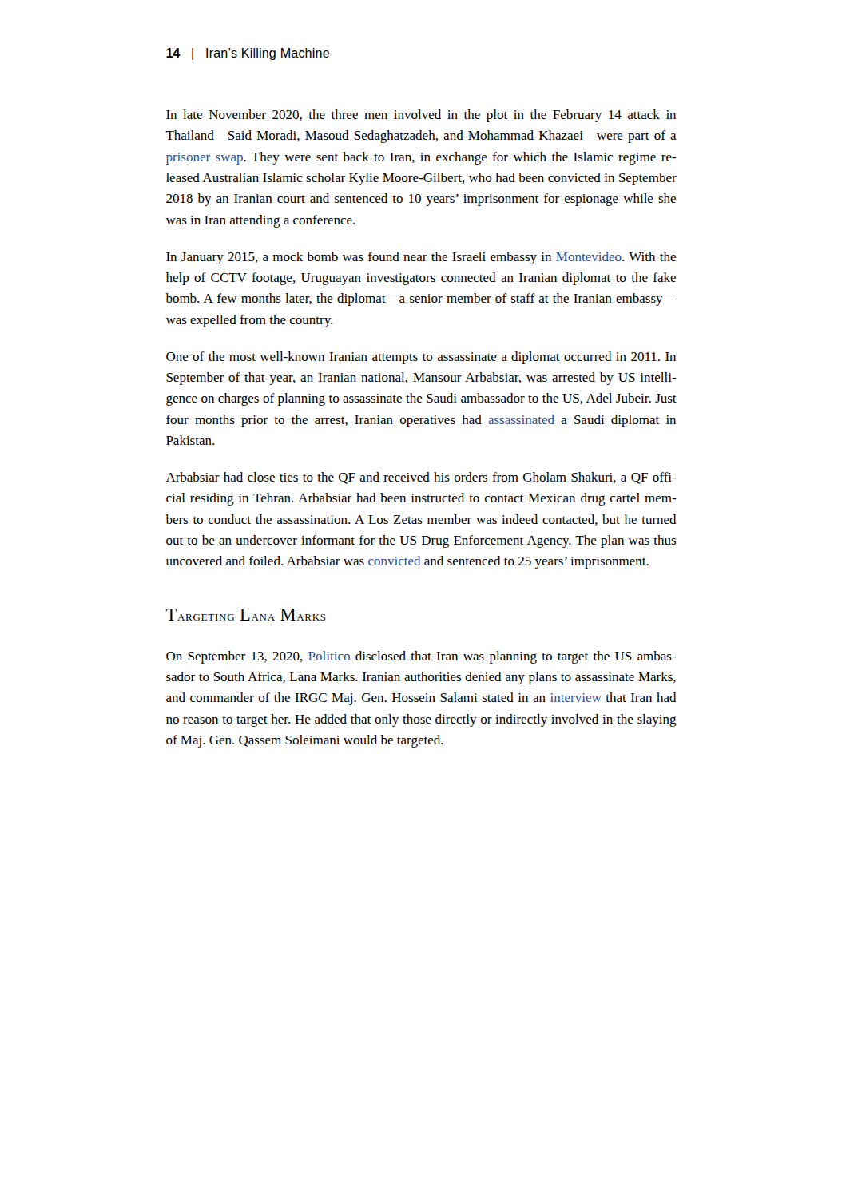14|Iran’s Killing Machine
In late November 2020, the three men involved in the plot in the February 14 attack in Thailand—Said Moradi, Masoud Sedaghatzadeh, and Mohammad Khazaei—were part of a prisoner swap. They were sent back to Iran, in exchange for which the Islamic regime released Australian Islamic scholar Kylie Moore-Gilbert, who had been convicted in September 2018 by an Iranian court and sentenced to 10 years’ imprisonment for espionage while she was in Iran attending a conference.
In January 2015, a mock bomb was found near the Israeli embassy in Montevideo. With the help of CCTV footage, Uruguayan investigators connected an Iranian diplomat to the fake bomb. A few months later, the diplomat—a senior member of staff at the Iranian embassy—was expelled from the country.
One of the most well-known Iranian attempts to assassinate a diplomat occurred in 2011. In September of that year, an Iranian national, Mansour Arbabsiar, was arrested by US intelligence on charges of planning to assassinate the Saudi ambassador to the US, Adel Jubeir. Just four months prior to the arrest, Iranian operatives had assassinated a Saudi diplomat in Pakistan.
Arbabsiar had close ties to the QF and received his orders from Gholam Shakuri, a QF official residing in Tehran. Arbabsiar had been instructed to contact Mexican drug cartel members to conduct the assassination. A Los Zetas member was indeed contacted, but he turned out to be an undercover informant for the US Drug Enforcement Agency. The plan was thus uncovered and foiled. Arbabsiar was convicted and sentenced to 25 years’ imprisonment.
Targeting Lana Marks
On September 13, 2020, Politico disclosed that Iran was planning to target the US ambassador to South Africa, Lana Marks. Iranian authorities denied any plans to assassinate Marks, and commander of the IRGC Maj. Gen. Hossein Salami stated in an interview that Iran had no reason to target her. He added that only those directly or indirectly involved in the slaying of Maj. Gen. Qassem Soleimani would be targeted.